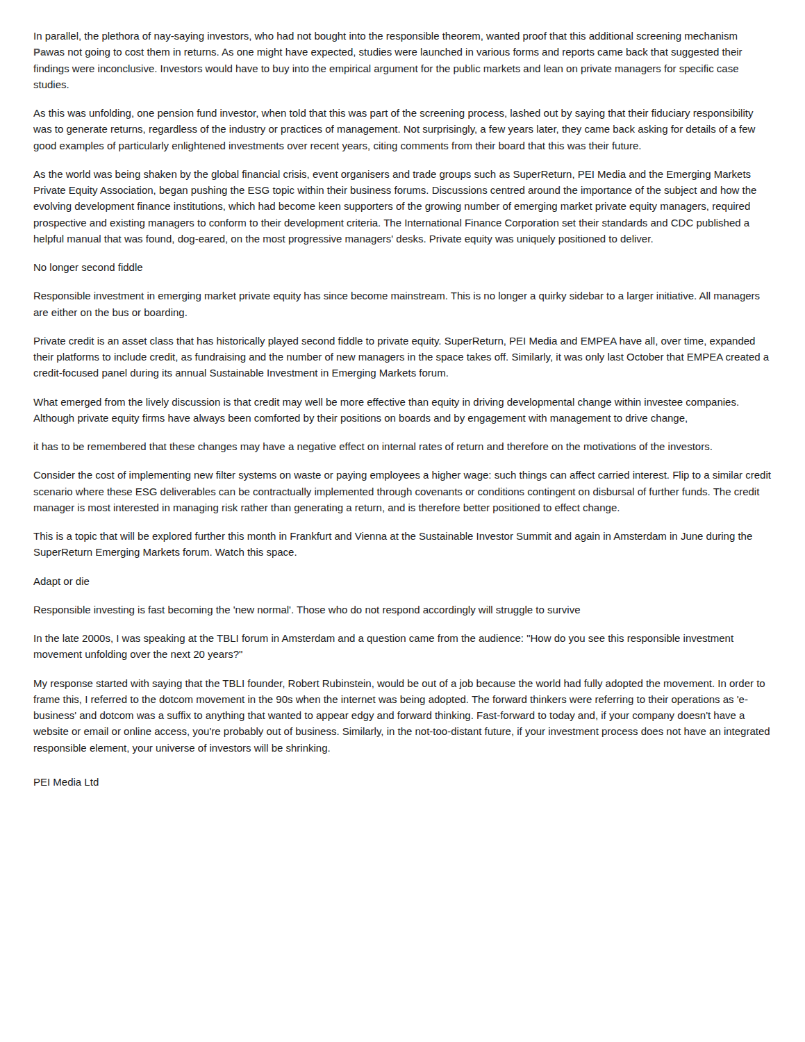In parallel, the plethora of nay-saying investors, who had not bought into the responsible theorem, wanted proof that this additional screening mechanism Pawas not going to cost them in returns. As one might have expected, studies were launched in various forms and reports came back that suggested their findings were inconclusive. Investors would have to buy into the empirical argument for the public markets and lean on private managers for specific case studies.
As this was unfolding, one pension fund investor, when told that this was part of the screening process, lashed out by saying that their fiduciary responsibility was to generate returns, regardless of the industry or practices of management. Not surprisingly, a few years later, they came back asking for details of a few good examples of particularly enlightened investments over recent years, citing comments from their board that this was their future.
As the world was being shaken by the global financial crisis, event organisers and trade groups such as SuperReturn, PEI Media and the Emerging Markets Private Equity Association, began pushing the ESG topic within their business forums. Discussions centred around the importance of the subject and how the evolving development finance institutions, which had become keen supporters of the growing number of emerging market private equity managers, required prospective and existing managers to conform to their development criteria. The International Finance Corporation set their standards and CDC published a helpful manual that was found, dog-eared, on the most progressive managers' desks. Private equity was uniquely positioned to deliver.
No longer second fiddle
Responsible investment in emerging market private equity has since become mainstream. This is no longer a quirky sidebar to a larger initiative. All managers are either on the bus or boarding.
Private credit is an asset class that has historically played second fiddle to private equity. SuperReturn, PEI Media and EMPEA have all, over time, expanded their platforms to include credit, as fundraising and the number of new managers in the space takes off. Similarly, it was only last October that EMPEA created a credit-focused panel during its annual Sustainable Investment in Emerging Markets forum.
What emerged from the lively discussion is that credit may well be more effective than equity in driving developmental change within investee companies. Although private equity firms have always been comforted by their positions on boards and by engagement with management to drive change,
it has to be remembered that these changes may have a negative effect on internal rates of return and therefore on the motivations of the investors.
Consider the cost of implementing new filter systems on waste or paying employees a higher wage: such things can affect carried interest. Flip to a similar credit scenario where these ESG deliverables can be contractually implemented through covenants or conditions contingent on disbursal of further funds. The credit manager is most interested in managing risk rather than generating a return, and is therefore better positioned to effect change.
This is a topic that will be explored further this month in Frankfurt and Vienna at the Sustainable Investor Summit and again in Amsterdam in June during the SuperReturn Emerging Markets forum. Watch this space.
Adapt or die
Responsible investing is fast becoming the 'new normal'. Those who do not respond accordingly will struggle to survive
In the late 2000s, I was speaking at the TBLI forum in Amsterdam and a question came from the audience: "How do you see this responsible investment movement unfolding over the next 20 years?"
My response started with saying that the TBLI founder, Robert Rubinstein, would be out of a job because the world had fully adopted the movement. In order to frame this, I referred to the dotcom movement in the 90s when the internet was being adopted. The forward thinkers were referring to their operations as 'e-business' and dotcom was a suffix to anything that wanted to appear edgy and forward thinking. Fast-forward to today and, if your company doesn't have a website or email or online access, you're probably out of business. Similarly, in the not-too-distant future, if your investment process does not have an integrated responsible element, your universe of investors will be shrinking.
PEI Media Ltd